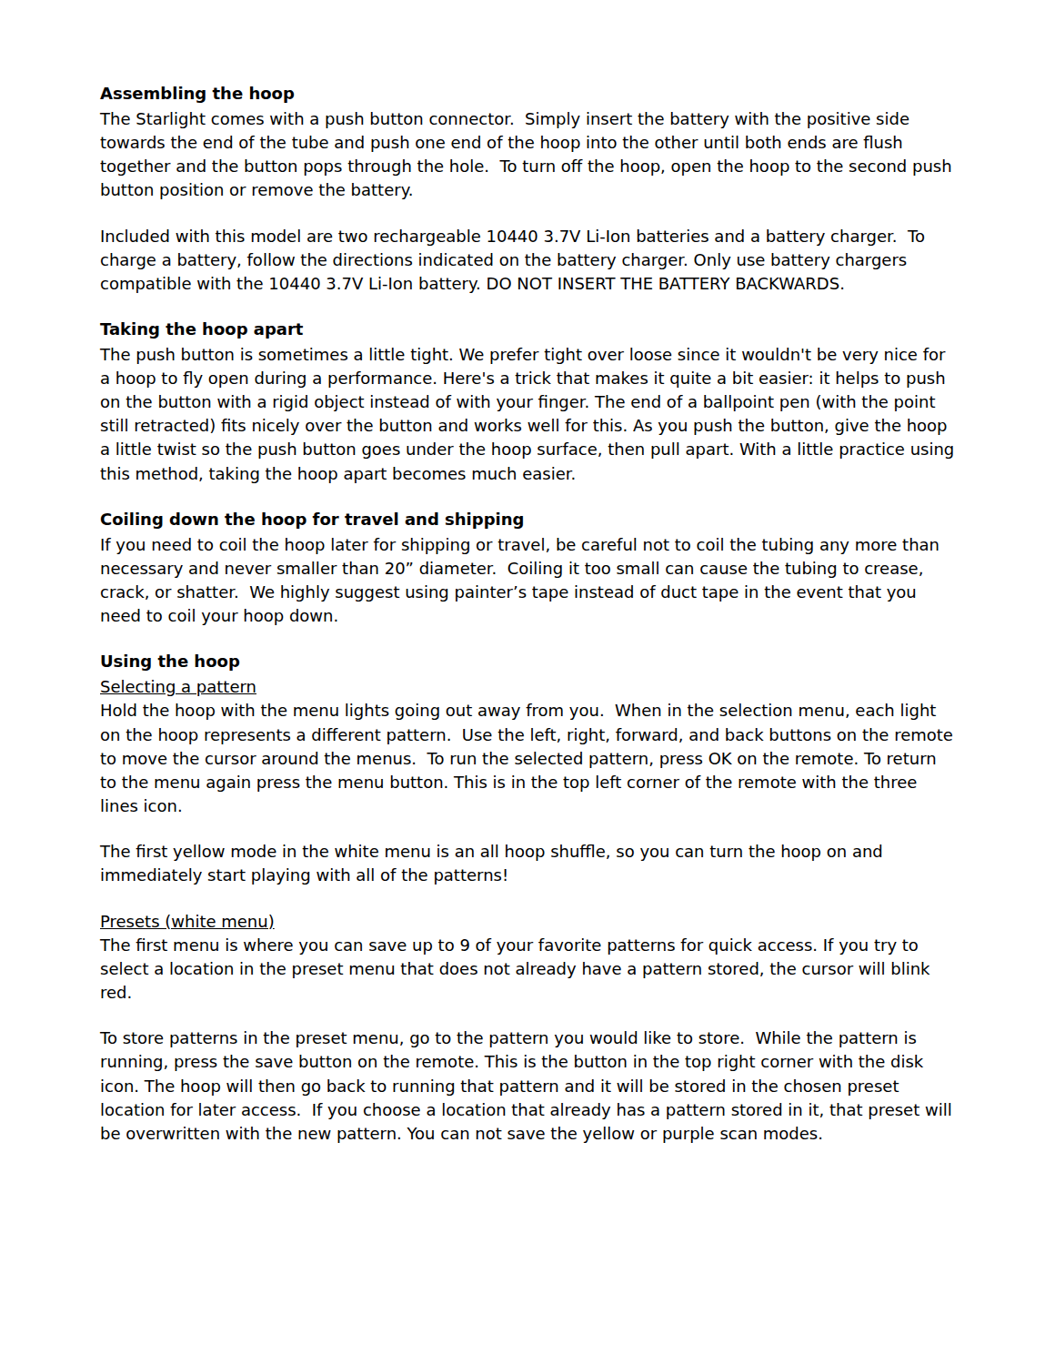Assembling the hoop
The Starlight comes with a push button connector. Simply insert the battery with the positive side towards the end of the tube and push one end of the hoop into the other until both ends are flush together and the button pops through the hole. To turn off the hoop, open the hoop to the second push button position or remove the battery.
Included with this model are two rechargeable 10440 3.7V Li-Ion batteries and a battery charger. To charge a battery, follow the directions indicated on the battery charger. Only use battery chargers compatible with the 10440 3.7V Li-Ion battery. DO NOT INSERT THE BATTERY BACKWARDS.
Taking the hoop apart
The push button is sometimes a little tight. We prefer tight over loose since it wouldn't be very nice for a hoop to fly open during a performance. Here's a trick that makes it quite a bit easier: it helps to push on the button with a rigid object instead of with your finger. The end of a ballpoint pen (with the point still retracted) fits nicely over the button and works well for this. As you push the button, give the hoop a little twist so the push button goes under the hoop surface, then pull apart. With a little practice using this method, taking the hoop apart becomes much easier.
Coiling down the hoop for travel and shipping
If you need to coil the hoop later for shipping or travel, be careful not to coil the tubing any more than necessary and never smaller than 20” diameter. Coiling it too small can cause the tubing to crease, crack, or shatter. We highly suggest using painter’s tape instead of duct tape in the event that you need to coil your hoop down.
Using the hoop
Selecting a pattern
Hold the hoop with the menu lights going out away from you. When in the selection menu, each light on the hoop represents a different pattern. Use the left, right, forward, and back buttons on the remote to move the cursor around the menus. To run the selected pattern, press OK on the remote. To return to the menu again press the menu button. This is in the top left corner of the remote with the three lines icon.
The first yellow mode in the white menu is an all hoop shuffle, so you can turn the hoop on and immediately start playing with all of the patterns!
Presets (white menu)
The first menu is where you can save up to 9 of your favorite patterns for quick access. If you try to select a location in the preset menu that does not already have a pattern stored, the cursor will blink red.
To store patterns in the preset menu, go to the pattern you would like to store. While the pattern is running, press the save button on the remote. This is the button in the top right corner with the disk icon. The hoop will then go back to running that pattern and it will be stored in the chosen preset location for later access. If you choose a location that already has a pattern stored in it, that preset will be overwritten with the new pattern. You can not save the yellow or purple scan modes.